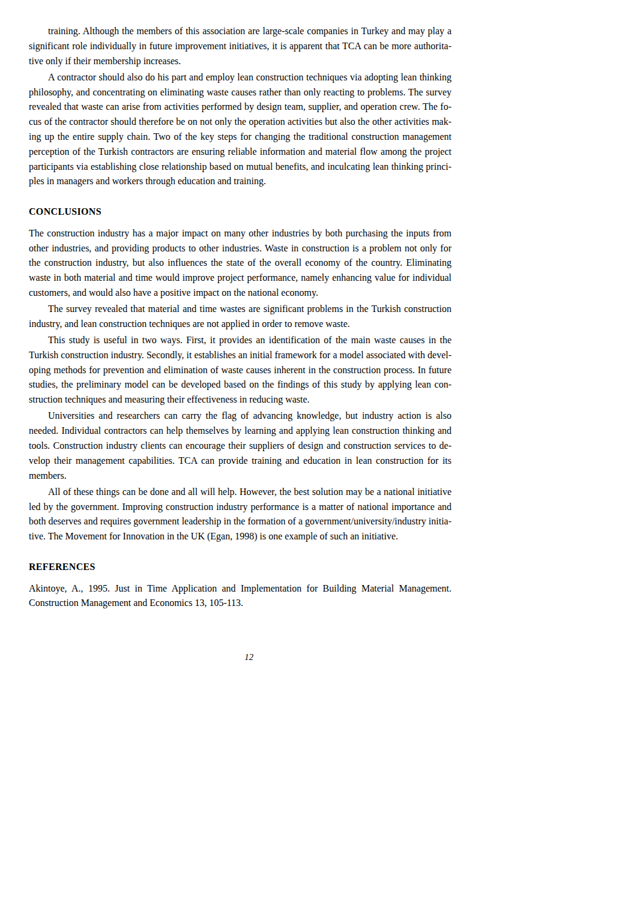training. Although the members of this association are large-scale companies in Turkey and may play a significant role individually in future improvement initiatives, it is apparent that TCA can be more authoritative only if their membership increases.
A contractor should also do his part and employ lean construction techniques via adopting lean thinking philosophy, and concentrating on eliminating waste causes rather than only reacting to problems. The survey revealed that waste can arise from activities performed by design team, supplier, and operation crew. The focus of the contractor should therefore be on not only the operation activities but also the other activities making up the entire supply chain. Two of the key steps for changing the traditional construction management perception of the Turkish contractors are ensuring reliable information and material flow among the project participants via establishing close relationship based on mutual benefits, and inculcating lean thinking principles in managers and workers through education and training.
Conclusions
The construction industry has a major impact on many other industries by both purchasing the inputs from other industries, and providing products to other industries. Waste in construction is a problem not only for the construction industry, but also influences the state of the overall economy of the country. Eliminating waste in both material and time would improve project performance, namely enhancing value for individual customers, and would also have a positive impact on the national economy.
The survey revealed that material and time wastes are significant problems in the Turkish construction industry, and lean construction techniques are not applied in order to remove waste.
This study is useful in two ways. First, it provides an identification of the main waste causes in the Turkish construction industry. Secondly, it establishes an initial framework for a model associated with developing methods for prevention and elimination of waste causes inherent in the construction process. In future studies, the preliminary model can be developed based on the findings of this study by applying lean construction techniques and measuring their effectiveness in reducing waste.
Universities and researchers can carry the flag of advancing knowledge, but industry action is also needed. Individual contractors can help themselves by learning and applying lean construction thinking and tools. Construction industry clients can encourage their suppliers of design and construction services to develop their management capabilities. TCA can provide training and education in lean construction for its members.
All of these things can be done and all will help. However, the best solution may be a national initiative led by the government. Improving construction industry performance is a matter of national importance and both deserves and requires government leadership in the formation of a government/university/industry initiative. The Movement for Innovation in the UK (Egan, 1998) is one example of such an initiative.
References
Akintoye, A., 1995. Just in Time Application and Implementation for Building Material Management. Construction Management and Economics 13, 105-113.
12